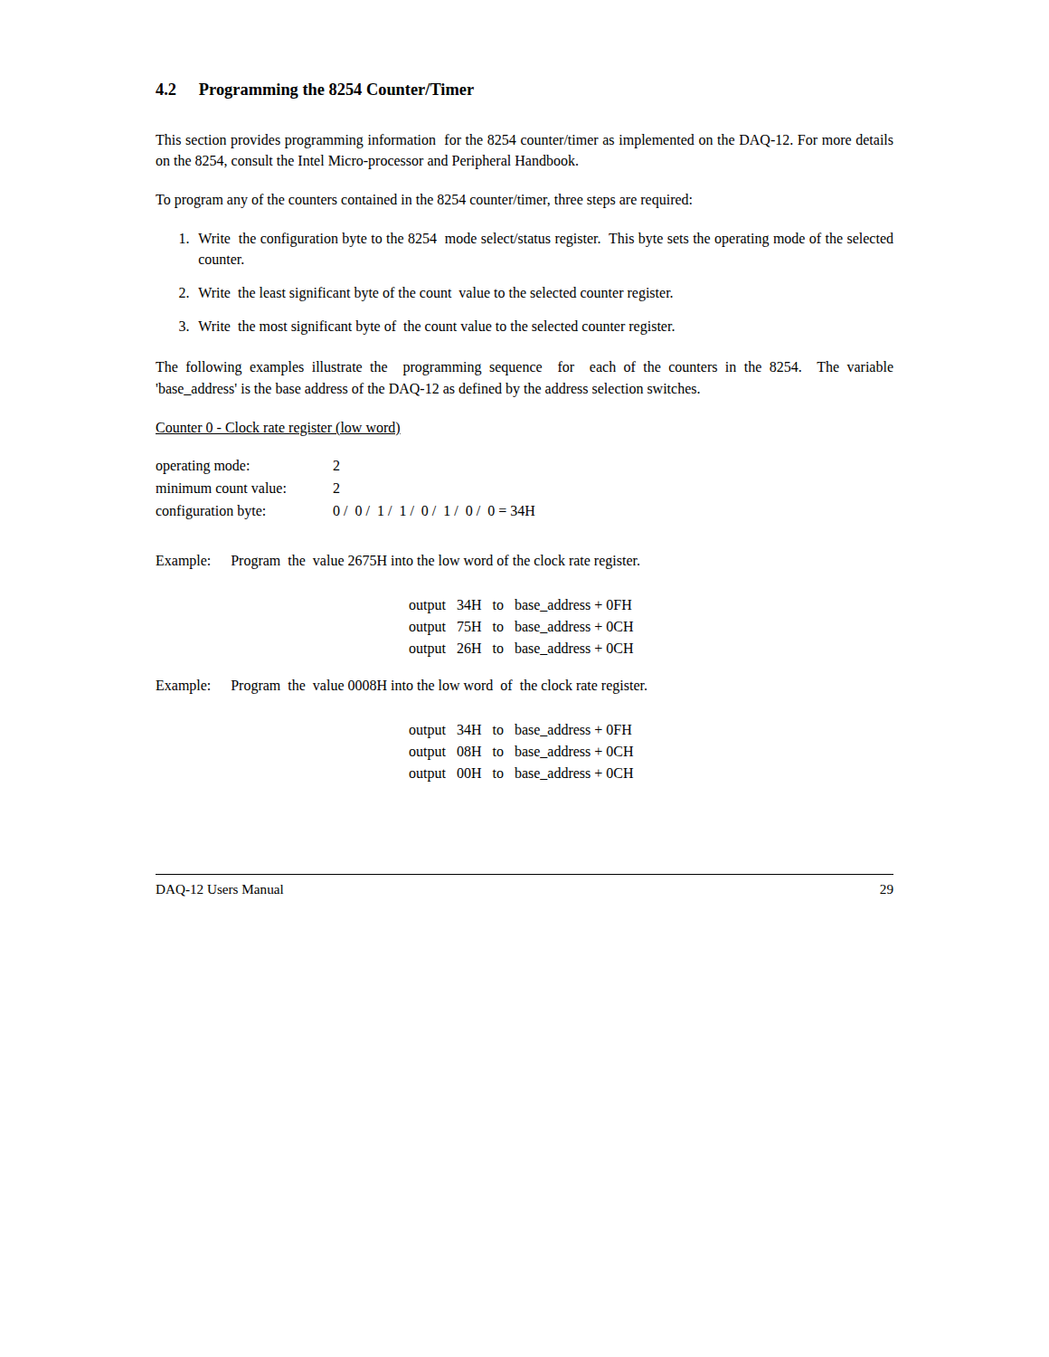4.2 Programming the 8254 Counter/Timer
This section provides programming information for the 8254 counter/timer as implemented on the DAQ-12. For more details on the 8254, consult the Intel Micro-processor and Peripheral Handbook.
To program any of the counters contained in the 8254 counter/timer, three steps are required:
Write the configuration byte to the 8254 mode select/status register. This byte sets the operating mode of the selected counter.
Write the least significant byte of the count value to the selected counter register.
Write the most significant byte of the count value to the selected counter register.
The following examples illustrate the programming sequence for each of the counters in the 8254. The variable 'base_address' is the base address of the DAQ-12 as defined by the address selection switches.
Counter 0 - Clock rate register (low word)
| operating mode: | 2 |
| minimum count value: | 2 |
| configuration byte: | 0 / 0 / 1 / 1 / 0 / 1 / 0 / 0 = 34H |
| Example: | Program the value 2675H into the low word of the clock rate register. |
output 34H to base_address + 0FH
output 75H to base_address + 0CH
output 26H to base_address + 0CH
| Example: | Program the value 0008H into the low word of the clock rate register. |
output 34H to base_address + 0FH
output 08H to base_address + 0CH
output 00H to base_address + 0CH
DAQ-12 Users Manual 29